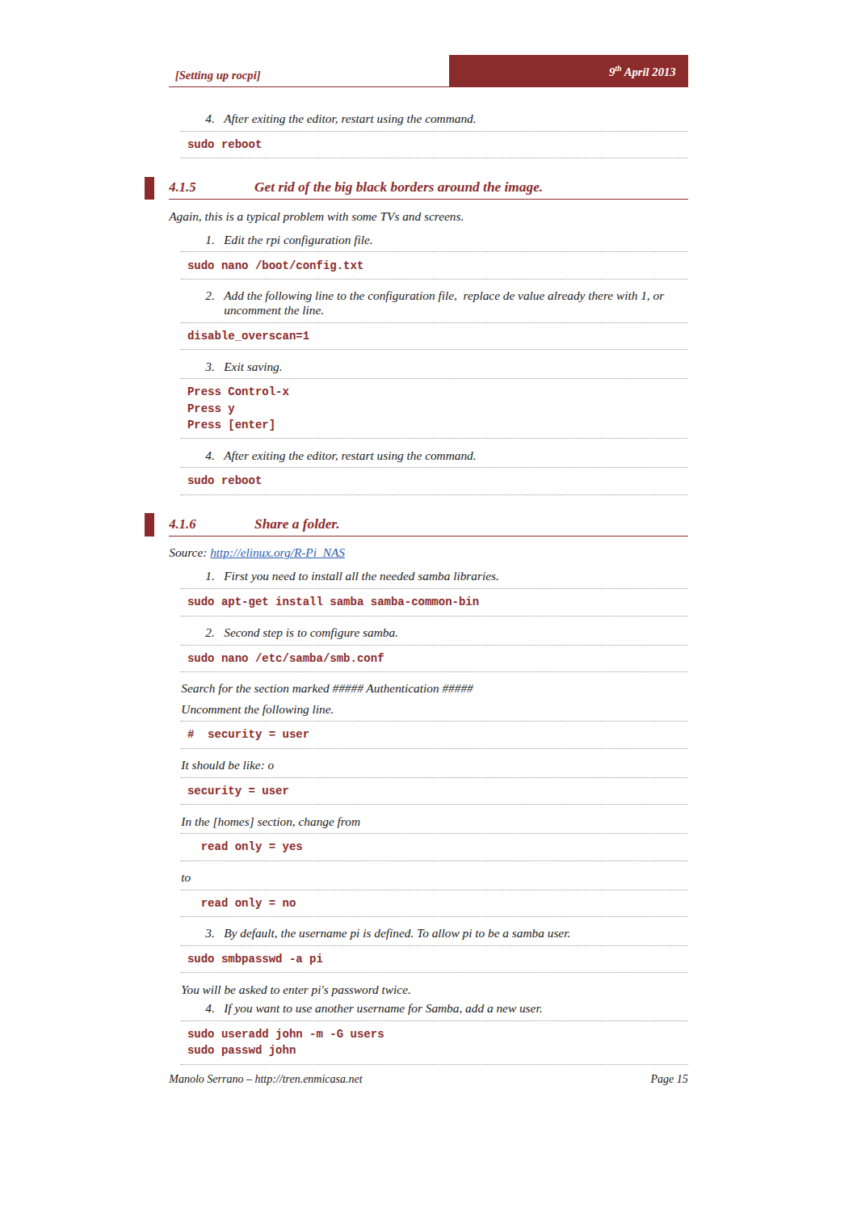[Setting up rocpi]
9th April 2013
After exiting the editor, restart using the command.
sudo reboot
4.1.5 Get rid of the big black borders around the image.
Again, this is a typical problem with some TVs and screens.
Edit the rpi configuration file.
sudo nano /boot/config.txt
Add the following line to the configuration file, replace de value already there with 1, or uncomment the line.
disable_overscan=1
Exit saving.
Press Control-x
Press y
Press [enter]
After exiting the editor, restart using the command.
sudo reboot
4.1.6 Share a folder.
Source: http://elinux.org/R-Pi_NAS
First you need to install all the needed samba libraries.
sudo apt-get install samba samba-common-bin
Second step is to comfigure samba.
sudo nano /etc/samba/smb.conf
Search for the section marked ##### Authentication #####
Uncomment the following line.
# security = user
It should be like: o
security = user
In the [homes] section, change from
read only = yes
to
read only = no
By default, the username pi is defined. To allow pi to be a samba user.
sudo smbpasswd -a pi
You will be asked to enter pi's password twice.
If you want to use another username for Samba, add a new user.
sudo useradd john -m -G users
sudo passwd john
Manolo Serrano – http://tren.enmicasa.net Page 15